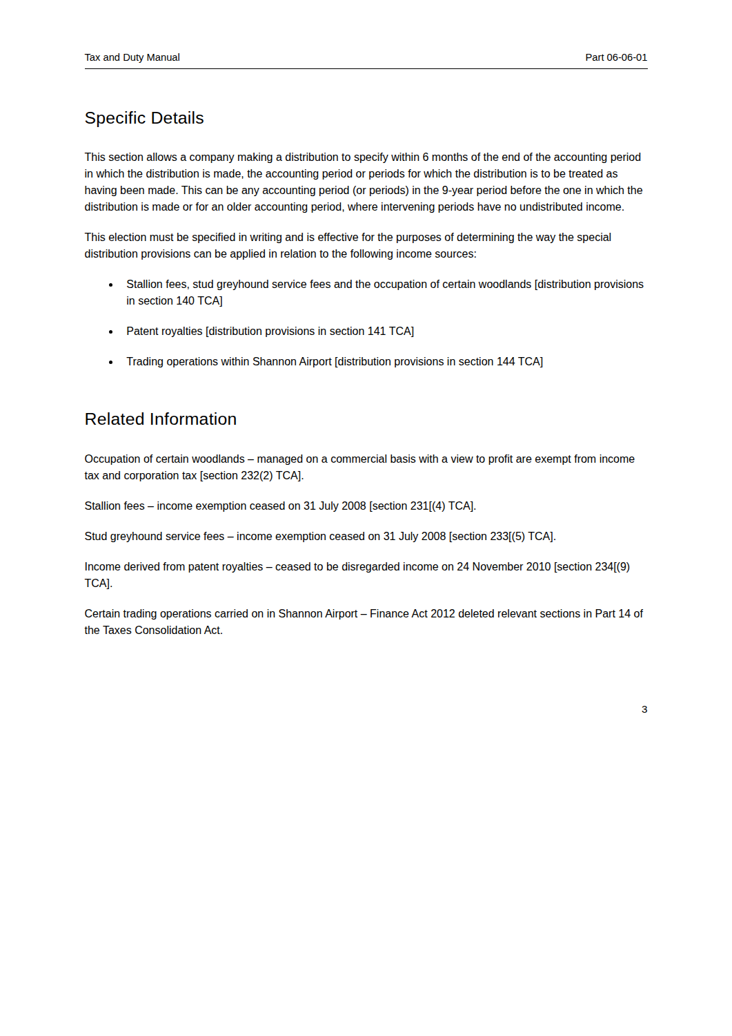Tax and Duty Manual Part 06-06-01
Specific Details
This section allows a company making a distribution to specify within 6 months of the end of the accounting period in which the distribution is made, the accounting period or periods for which the distribution is to be treated as having been made. This can be any accounting period (or periods) in the 9-year period before the one in which the distribution is made or for an older accounting period, where intervening periods have no undistributed income.
This election must be specified in writing and is effective for the purposes of determining the way the special distribution provisions can be applied in relation to the following income sources:
Stallion fees, stud greyhound service fees and the occupation of certain woodlands [distribution provisions in section 140 TCA]
Patent royalties [distribution provisions in section 141 TCA]
Trading operations within Shannon Airport [distribution provisions in section 144 TCA]
Related Information
Occupation of certain woodlands – managed on a commercial basis with a view to profit are exempt from income tax and corporation tax [section 232(2) TCA].
Stallion fees – income exemption ceased on 31 July 2008 [section 231[(4) TCA].
Stud greyhound service fees – income exemption ceased on 31 July 2008 [section 233[(5) TCA].
Income derived from patent royalties – ceased to be disregarded income on 24 November 2010 [section 234[(9) TCA].
Certain trading operations carried on in Shannon Airport – Finance Act 2012 deleted relevant sections in Part 14 of the Taxes Consolidation Act.
3